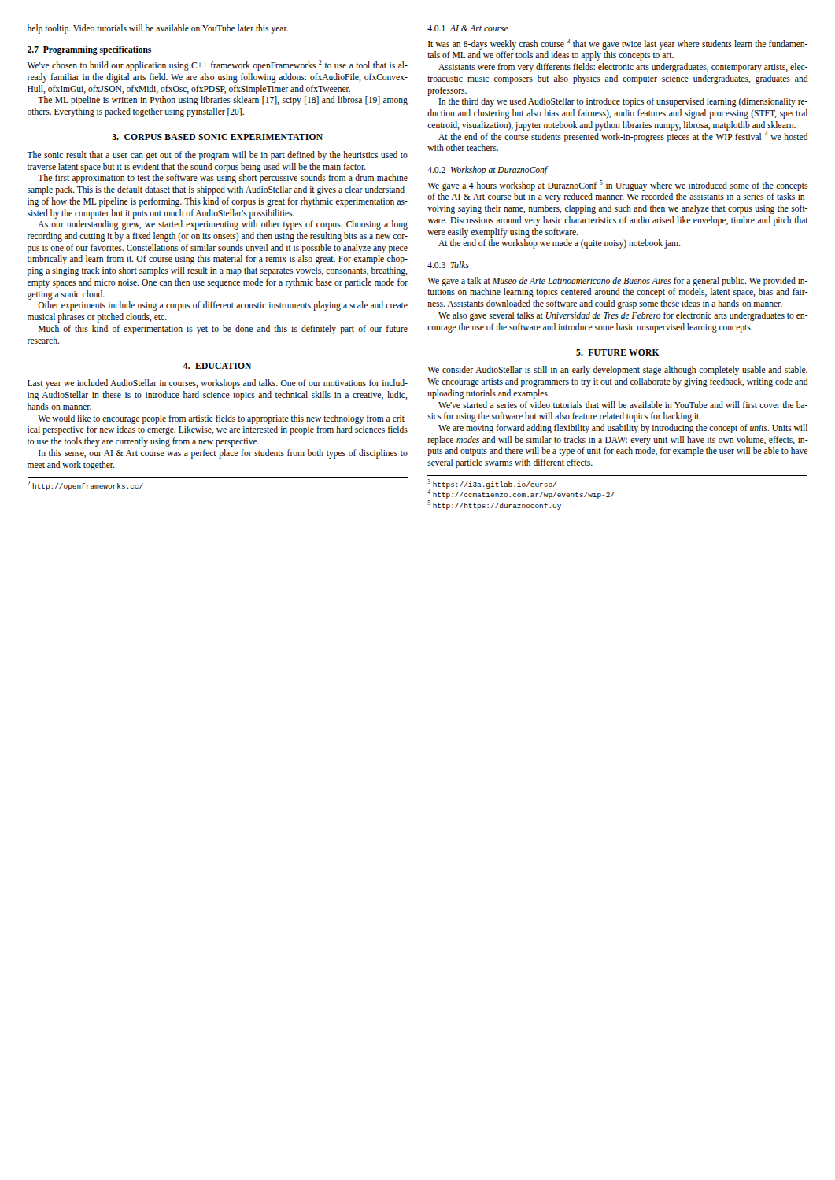help tooltip. Video tutorials will be available on YouTube later this year.
2.7 Programming specifications
We've chosen to build our application using C++ framework openFrameworks 2 to use a tool that is already familiar in the digital arts field. We are also using following addons: ofxAudioFile, ofxConvexHull, ofxImGui, ofxJSON, ofxMidi, ofxOsc, ofxPDSP, ofxSimpleTimer and ofxTweener.
The ML pipeline is written in Python using libraries sklearn [17], scipy [18] and librosa [19] among others. Everything is packed together using pyinstaller [20].
3. Corpus based sonic experimentation
The sonic result that a user can get out of the program will be in part defined by the heuristics used to traverse latent space but it is evident that the sound corpus being used will be the main factor.
The first approximation to test the software was using short percussive sounds from a drum machine sample pack. This is the default dataset that is shipped with AudioStellar and it gives a clear understanding of how the ML pipeline is performing. This kind of corpus is great for rhythmic experimentation assisted by the computer but it puts out much of AudioStellar's possibilities.
As our understanding grew, we started experimenting with other types of corpus. Choosing a long recording and cutting it by a fixed length (or on its onsets) and then using the resulting bits as a new corpus is one of our favorites. Constellations of similar sounds unveil and it is possible to analyze any piece timbrically and learn from it. Of course using this material for a remix is also great. For example chopping a singing track into short samples will result in a map that separates vowels, consonants, breathing, empty spaces and micro noise. One can then use sequence mode for a rythmic base or particle mode for getting a sonic cloud.
Other experiments include using a corpus of different acoustic instruments playing a scale and create musical phrases or pitched clouds, etc.
Much of this kind of experimentation is yet to be done and this is definitely part of our future research.
4. Education
Last year we included AudioStellar in courses, workshops and talks. One of our motivations for including AudioStellar in these is to introduce hard science topics and technical skills in a creative, ludic, hands-on manner.
We would like to encourage people from artistic fields to appropriate this new technology from a critical perspective for new ideas to emerge. Likewise, we are interested in people from hard sciences fields to use the tools they are currently using from a new perspective.
In this sense, our AI & Art course was a perfect place for students from both types of disciplines to meet and work together.
2 http://openframeworks.cc/
4.0.1 AI & Art course
It was an 8-days weekly crash course 3 that we gave twice last year where students learn the fundamentals of ML and we offer tools and ideas to apply this concepts to art.
Assistants were from very differents fields: electronic arts undergraduates, contemporary artists, electroacustic music composers but also physics and computer science undergraduates, graduates and professors.
In the third day we used AudioStellar to introduce topics of unsupervised learning (dimensionality reduction and clustering but also bias and fairness), audio features and signal processing (STFT, spectral centroid, visualization), jupyter notebook and python libraries numpy, librosa, matplotlib and sklearn.
At the end of the course students presented work-in-progress pieces at the WIP festival 4 we hosted with other teachers.
4.0.2 Workshop at DuraznoConf
We gave a 4-hours workshop at DuraznoConf 5 in Uruguay where we introduced some of the concepts of the AI & Art course but in a very reduced manner. We recorded the assistants in a series of tasks involving saying their name, numbers, clapping and such and then we analyze that corpus using the software. Discussions around very basic characteristics of audio arised like envelope, timbre and pitch that were easily exemplify using the software.
At the end of the workshop we made a (quite noisy) notebook jam.
4.0.3 Talks
We gave a talk at Museo de Arte Latinoamericano de Buenos Aires for a general public. We provided intuitions on machine learning topics centered around the concept of models, latent space, bias and fairness. Assistants downloaded the software and could grasp some these ideas in a hands-on manner.
We also gave several talks at Universidad de Tres de Febrero for electronic arts undergraduates to encourage the use of the software and introduce some basic unsupervised learning concepts.
5. Future work
We consider AudioStellar is still in an early development stage although completely usable and stable. We encourage artists and programmers to try it out and collaborate by giving feedback, writing code and uploading tutorials and examples.
We've started a series of video tutorials that will be available in YouTube and will first cover the basics for using the software but will also feature related topics for hacking it.
We are moving forward adding flexibility and usability by introducing the concept of units. Units will replace modes and will be similar to tracks in a DAW: every unit will have its own volume, effects, inputs and outputs and there will be a type of unit for each mode, for example the user will be able to have several particle swarms with different effects.
3 https://i3a.gitlab.io/curso/
4 http://ccmatienzo.com.ar/wp/events/wip-2/
5 http://https://duraznoconf.uy